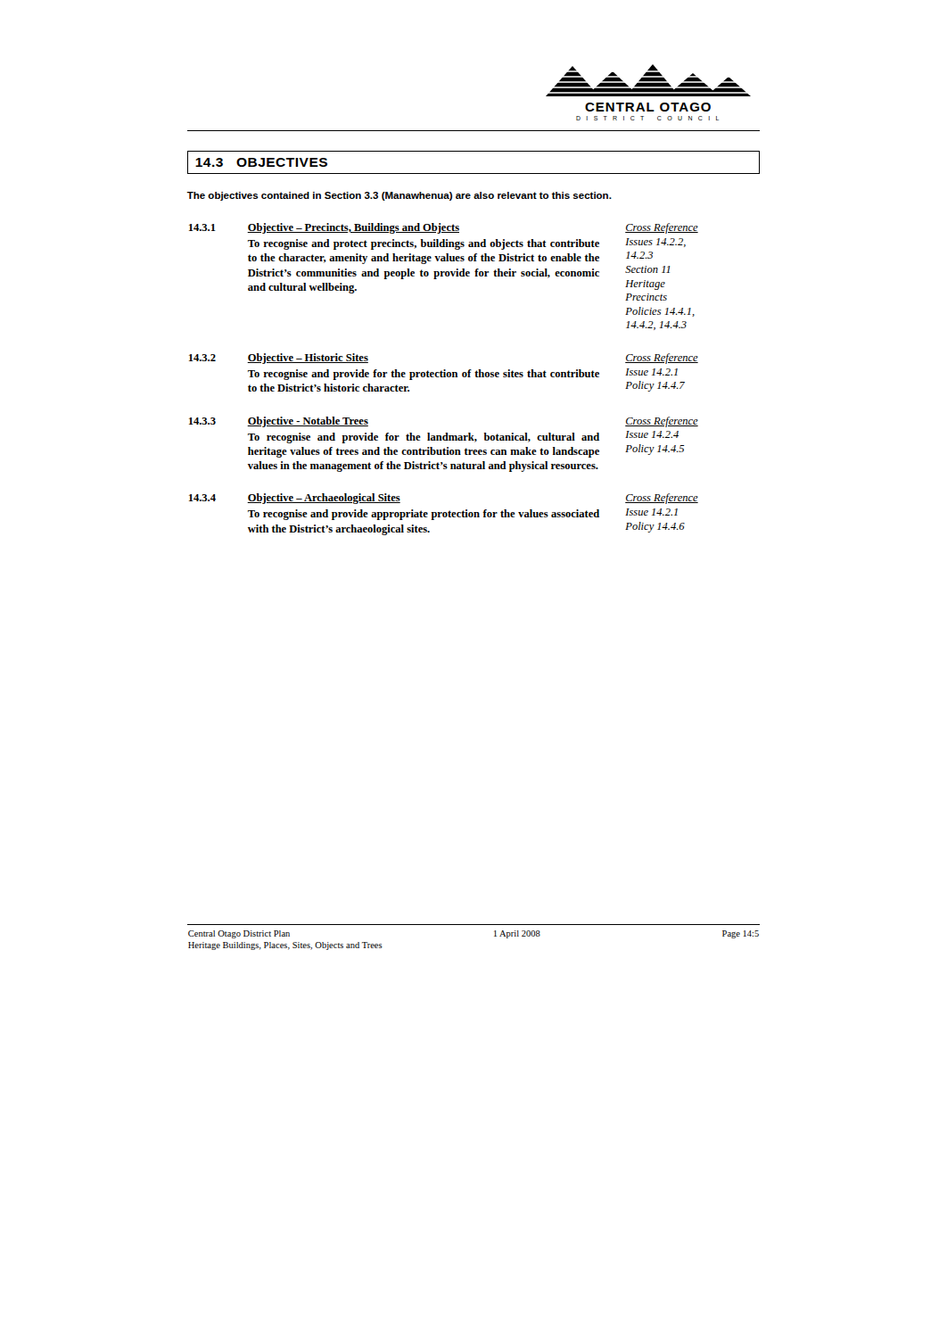CENTRAL OTAGO
D I S T R I C T C O U N C I L
14.3 OBJECTIVES
The objectives contained in Section 3.3 (Manawhenua) are also relevant to this section.
| 14.3.1 | Objective – Precincts, Buildings and Objects To recognise and protect precincts, buildings and objects that contribute to the character, amenity and heritage values of the District to enable the District’s communities and people to provide for their social, economic and cultural wellbeing. | Cross Reference Issues 14.2.2, 14.2.3 Section 11 Heritage Precincts Policies 14.4.1, 14.4.2, 14.4.3 |
| 14.3.2 | Objective – Historic Sites To recognise and provide for the protection of those sites that contribute to the District’s historic character. | Cross Reference Issue 14.2.1 Policy 14.4.7 |
| 14.3.3 | Objective - Notable Trees To recognise and provide for the landmark, botanical, cultural and heritage values of trees and the contribution trees can make to landscape values in the management of the District’s natural and physical resources. | Cross Reference Issue 14.2.4 Policy 14.4.5 |
| 14.3.4 | Objective – Archaeological Sites To recognise and provide appropriate protection for the values associated with the District’s archaeological sites. | Cross Reference Issue 14.2.1 Policy 14.4.6 |
| Central Otago District Plan | 1 April 2008 | Page 14:5 |
| Heritage Buildings, Places, Sites, Objects and Trees | | |